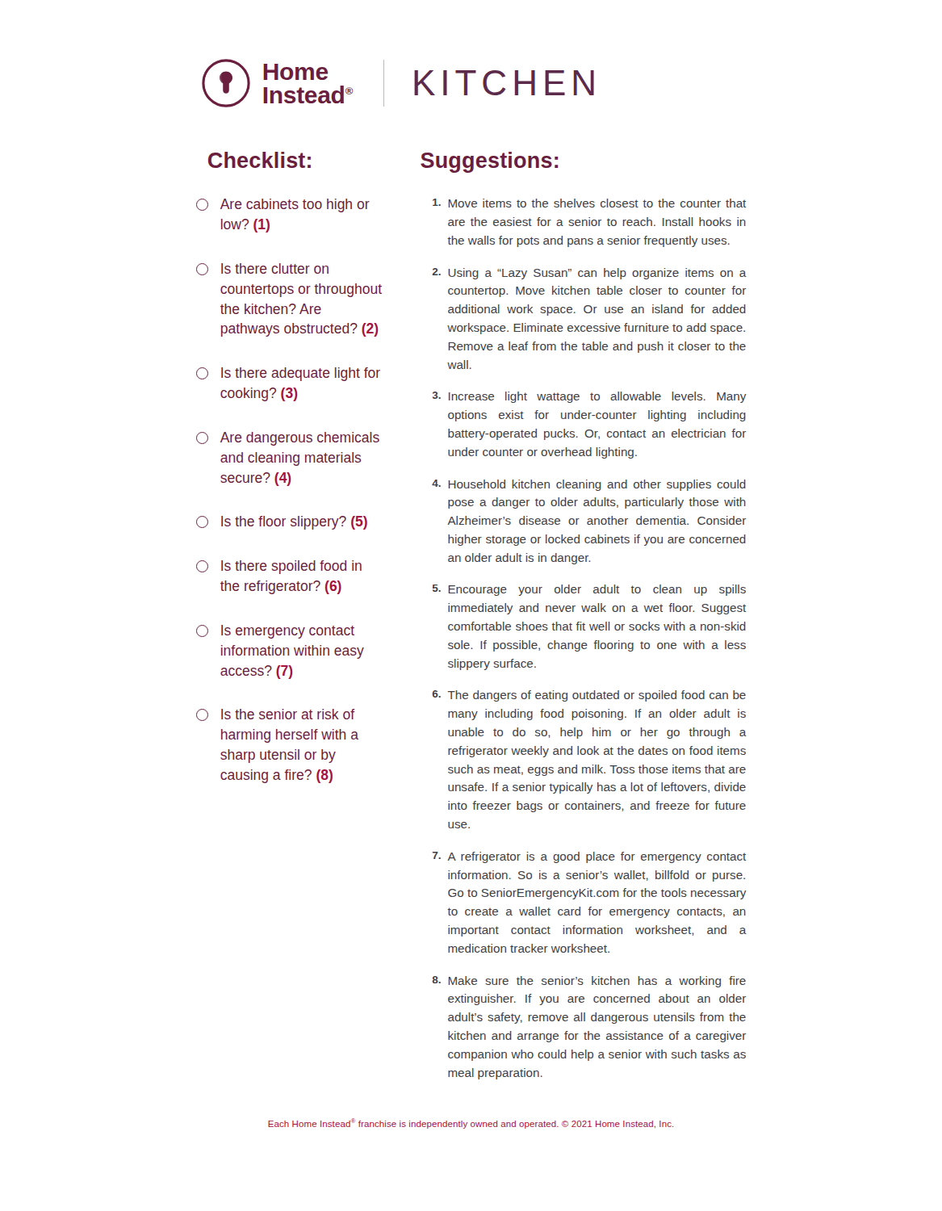Home
Instead®
KITCHEN
Checklist:
Are cabinets too high or low? (1)
Is there clutter on countertops or throughout the kitchen? Are pathways obstructed? (2)
Is there adequate light for cooking? (3)
Are dangerous chemicals and cleaning materials secure? (4)
Is the floor slippery? (5)
Is there spoiled food in the refrigerator? (6)
Is emergency contact information within easy access? (7)
Is the senior at risk of harming herself with a sharp utensil or by causing a fire? (8)
Suggestions:
Move items to the shelves closest to the counter that are the easiest for a senior to reach. Install hooks in the walls for pots and pans a senior frequently uses.
Using a “Lazy Susan” can help organize items on a countertop. Move kitchen table closer to counter for additional work space. Or use an island for added workspace. Eliminate excessive furniture to add space. Remove a leaf from the table and push it closer to the wall.
Increase light wattage to allowable levels. Many options exist for under-counter lighting including battery-operated pucks. Or, contact an electrician for under counter or overhead lighting.
Household kitchen cleaning and other supplies could pose a danger to older adults, particularly those with Alzheimer’s disease or another dementia. Consider higher storage or locked cabinets if you are concerned an older adult is in danger.
Encourage your older adult to clean up spills immediately and never walk on a wet floor. Suggest comfortable shoes that fit well or socks with a non-skid sole. If possible, change flooring to one with a less slippery surface.
The dangers of eating outdated or spoiled food can be many including food poisoning. If an older adult is unable to do so, help him or her go through a refrigerator weekly and look at the dates on food items such as meat, eggs and milk. Toss those items that are unsafe. If a senior typically has a lot of leftovers, divide into freezer bags or containers, and freeze for future use.
A refrigerator is a good place for emergency contact information. So is a senior’s wallet, billfold or purse. Go to SeniorEmergencyKit.com for the tools necessary to create a wallet card for emergency contacts, an important contact information worksheet, and a medication tracker worksheet.
Make sure the senior’s kitchen has a working fire extinguisher. If you are concerned about an older adult’s safety, remove all dangerous utensils from the kitchen and arrange for the assistance of a caregiver companion who could help a senior with such tasks as meal preparation.
Each Home Instead® franchise is independently owned and operated. © 2021 Home Instead, Inc.